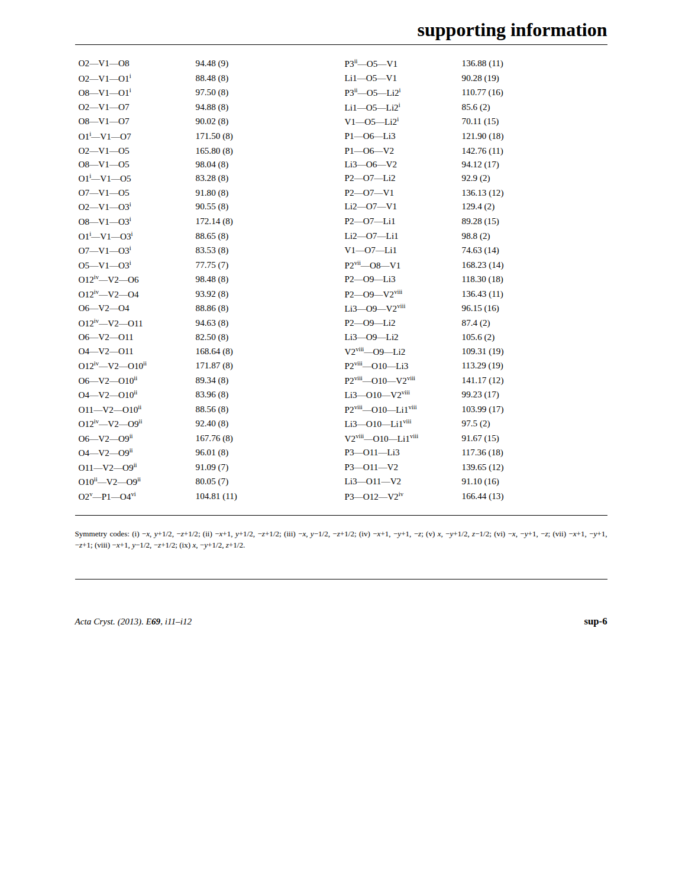supporting information
| O2—V1—O8 | 94.48 (9) | P3 ii —O5—V1 | 136.88 (11) |
| O2—V1—O1 i | 88.48 (8) | Li1—O5—V1 | 90.28 (19) |
| O8—V1—O1 i | 97.50 (8) | P3 ii —O5—Li2 i | 110.77 (16) |
| O2—V1—O7 | 94.88 (8) | Li1—O5—Li2 i | 85.6 (2) |
| O8—V1—O7 | 90.02 (8) | V1—O5—Li2 i | 70.11 (15) |
| O1 i —V1—O7 | 171.50 (8) | P1—O6—Li3 | 121.90 (18) |
| O2—V1—O5 | 165.80 (8) | P1—O6—V2 | 142.76 (11) |
| O8—V1—O5 | 98.04 (8) | Li3—O6—V2 | 94.12 (17) |
| O1 i —V1—O5 | 83.28 (8) | P2—O7—Li2 | 92.9 (2) |
| O7—V1—O5 | 91.80 (8) | P2—O7—V1 | 136.13 (12) |
| O2—V1—O3 i | 90.55 (8) | Li2—O7—V1 | 129.4 (2) |
| O8—V1—O3 i | 172.14 (8) | P2—O7—Li1 | 89.28 (15) |
| O1 i —V1—O3 i | 88.65 (8) | Li2—O7—Li1 | 98.8 (2) |
| O7—V1—O3 i | 83.53 (8) | V1—O7—Li1 | 74.63 (14) |
| O5—V1—O3 i | 77.75 (7) | P2 vii —O8—V1 | 168.23 (14) |
| O12 iv —V2—O6 | 98.48 (8) | P2—O9—Li3 | 118.30 (18) |
| O12 iv —V2—O4 | 93.92 (8) | P2—O9—V2 viii | 136.43 (11) |
| O6—V2—O4 | 88.86 (8) | Li3—O9—V2 viii | 96.15 (16) |
| O12 iv —V2—O11 | 94.63 (8) | P2—O9—Li2 | 87.4 (2) |
| O6—V2—O11 | 82.50 (8) | Li3—O9—Li2 | 105.6 (2) |
| O4—V2—O11 | 168.64 (8) | V2 viii —O9—Li2 | 109.31 (19) |
| O12 iv —V2—O10 ii | 171.87 (8) | P2 viii —O10—Li3 | 113.29 (19) |
| O6—V2—O10 ii | 89.34 (8) | P2 viii —O10—V2 viii | 141.17 (12) |
| O4—V2—O10 ii | 83.96 (8) | Li3—O10—V2 viii | 99.23 (17) |
| O11—V2—O10 ii | 88.56 (8) | P2 viii —O10—Li1 viii | 103.99 (17) |
| O12 iv —V2—O9 ii | 92.40 (8) | Li3—O10—Li1 viii | 97.5 (2) |
| O6—V2—O9 ii | 167.76 (8) | V2 viii —O10—Li1 viii | 91.67 (15) |
| O4—V2—O9 ii | 96.01 (8) | P3—O11—Li3 | 117.36 (18) |
| O11—V2—O9 ii | 91.09 (7) | P3—O11—V2 | 139.65 (12) |
| O10 ii —V2—O9 ii | 80.05 (7) | Li3—O11—V2 | 91.10 (16) |
| O2 v —P1—O4 vi | 104.81 (11) | P3—O12—V2 iv | 166.44 (13) |
Symmetry codes: (i) −x, y+1/2, −z+1/2; (ii) −x+1, y+1/2, −z+1/2; (iii) −x, y−1/2, −z+1/2; (iv) −x+1, −y+1, −z; (v) x, −y+1/2, z−1/2; (vi) −x, −y+1, −z; (vii) −x+1, −y+1, −z+1; (viii) −x+1, y−1/2, −z+1/2; (ix) x, −y+1/2, z+1/2.
Acta Cryst. (2013). E69, i11–i12
sup-6